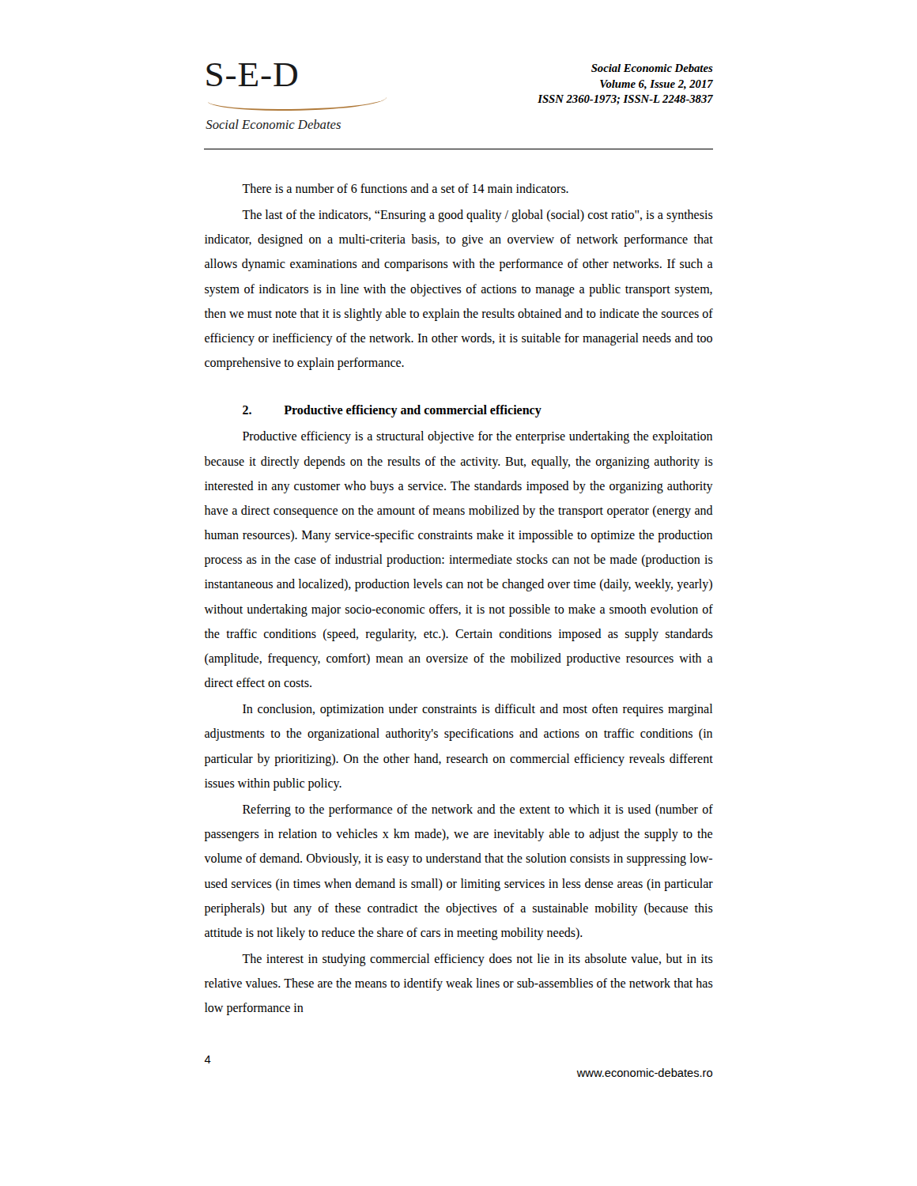S-E-D
Social Economic Debates
Social Economic Debates
Volume 6, Issue 2, 2017
ISSN 2360-1973; ISSN-L 2248-3837
There is a number of 6 functions and a set of 14 main indicators.
The last of the indicators, “Ensuring a good quality / global (social) cost ratio", is a synthesis indicator, designed on a multi-criteria basis, to give an overview of network performance that allows dynamic examinations and comparisons with the performance of other networks. If such a system of indicators is in line with the objectives of actions to manage a public transport system, then we must note that it is slightly able to explain the results obtained and to indicate the sources of efficiency or inefficiency of the network. In other words, it is suitable for managerial needs and too comprehensive to explain performance.
2. Productive efficiency and commercial efficiency
Productive efficiency is a structural objective for the enterprise undertaking the exploitation because it directly depends on the results of the activity. But, equally, the organizing authority is interested in any customer who buys a service. The standards imposed by the organizing authority have a direct consequence on the amount of means mobilized by the transport operator (energy and human resources). Many service-specific constraints make it impossible to optimize the production process as in the case of industrial production: intermediate stocks can not be made (production is instantaneous and localized), production levels can not be changed over time (daily, weekly, yearly) without undertaking major socio-economic offers, it is not possible to make a smooth evolution of the traffic conditions (speed, regularity, etc.). Certain conditions imposed as supply standards (amplitude, frequency, comfort) mean an oversize of the mobilized productive resources with a direct effect on costs.
In conclusion, optimization under constraints is difficult and most often requires marginal adjustments to the organizational authority's specifications and actions on traffic conditions (in particular by prioritizing). On the other hand, research on commercial efficiency reveals different issues within public policy.
Referring to the performance of the network and the extent to which it is used (number of passengers in relation to vehicles x km made), we are inevitably able to adjust the supply to the volume of demand. Obviously, it is easy to understand that the solution consists in suppressing low-used services (in times when demand is small) or limiting services in less dense areas (in particular peripherals) but any of these contradict the objectives of a sustainable mobility (because this attitude is not likely to reduce the share of cars in meeting mobility needs).
The interest in studying commercial efficiency does not lie in its absolute value, but in its relative values. These are the means to identify weak lines or sub-assemblies of the network that has low performance in
4 www.economic-debates.ro